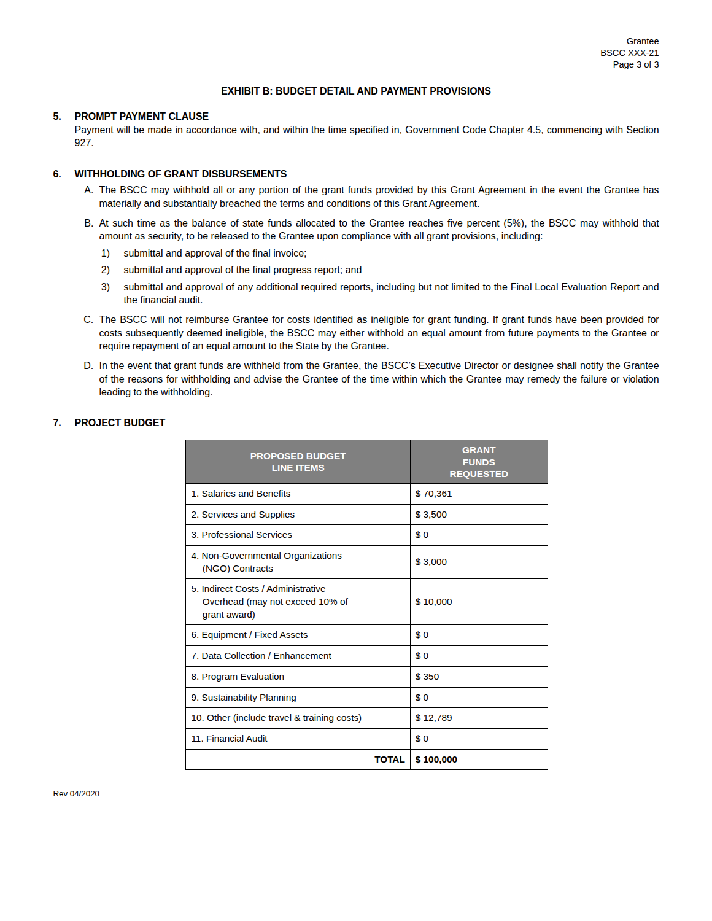Grantee
BSCC XXX-21
Page 3 of 3
EXHIBIT B: BUDGET DETAIL AND PAYMENT PROVISIONS
5.
Prompt Payment Clause
Payment will be made in accordance with, and within the time specified in, Government Code Chapter 4.5, commencing with Section 927.
6.
Withholding of Grant Disbursements
The BSCC may withhold all or any portion of the grant funds provided by this Grant Agreement in the event the Grantee has materially and substantially breached the terms and conditions of this Grant Agreement.
At such time as the balance of state funds allocated to the Grantee reaches five percent (5%), the BSCC may withhold that amount as security, to be released to the Grantee upon compliance with all grant provisions, including:
submittal and approval of the final invoice;
submittal and approval of the final progress report; and
submittal and approval of any additional required reports, including but not limited to the Final Local Evaluation Report and the financial audit.
The BSCC will not reimburse Grantee for costs identified as ineligible for grant funding. If grant funds have been provided for costs subsequently deemed ineligible, the BSCC may either withhold an equal amount from future payments to the Grantee or require repayment of an equal amount to the State by the Grantee.
In the event that grant funds are withheld from the Grantee, the BSCC’s Executive Director or designee shall notify the Grantee of the reasons for withholding and advise the Grantee of the time within which the Grantee may remedy the failure or violation leading to the withholding.
7.
Project Budget
| PROPOSED BUDGET LINE ITEMS | GRANT FUNDS REQUESTED |
| --- | --- |
| 1. Salaries and Benefits | $ 70,361 |
| 2. Services and Supplies | $ 3,500 |
| 3. Professional Services | $ 0 |
| 4. Non-Governmental Organizations (NGO) Contracts | $ 3,000 |
| 5. Indirect Costs / Administrative Overhead (may not exceed 10% of grant award) | $ 10,000 |
| 6. Equipment / Fixed Assets | $ 0 |
| 7. Data Collection / Enhancement | $ 0 |
| 8. Program Evaluation | $ 350 |
| 9. Sustainability Planning | $ 0 |
| 10. Other (include travel & training costs) | $ 12,789 |
| 11. Financial Audit | $ 0 |
| TOTAL | $ 100,000 |
Rev 04/2020